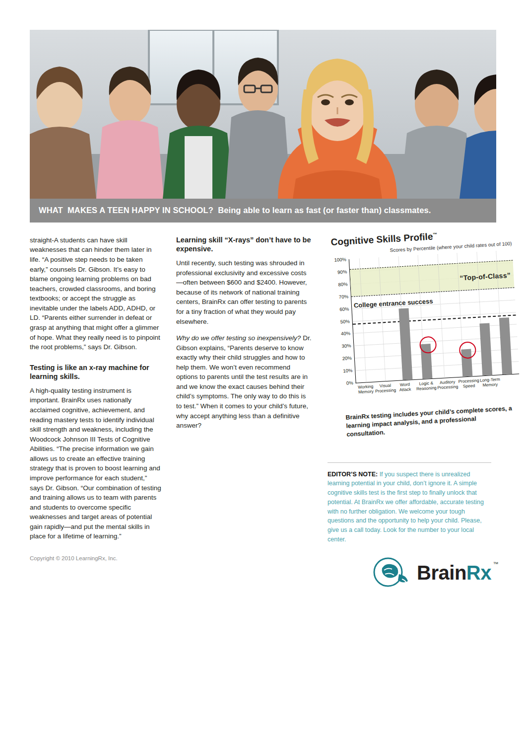WHAT MAKES A TEEN HAPPY IN SCHOOL? Being able to learn as fast (or faster than) classmates.
straight-A students can have skill weaknesses that can hinder them later in life. “A positive step needs to be taken early,” counsels Dr. Gibson. It’s easy to blame ongoing learning problems on bad teachers, crowded classrooms, and boring textbooks; or accept the struggle as inevitable under the labels ADD, ADHD, or LD. “Parents either surrender in defeat or grasp at anything that might offer a glimmer of hope. What they really need is to pinpoint the root problems,” says Dr. Gibson.
Testing is like an x-ray machine for learning skills.
A high-quality testing instrument is important. BrainRx uses nationally acclaimed cognitive, achievement, and reading mastery tests to identify individual skill strength and weakness, including the Woodcock Johnson III Tests of Cognitive Abilities. “The precise information we gain allows us to create an effective training strategy that is proven to boost learning and improve performance for each student,” says Dr. Gibson. “Our combination of testing and training allows us to team with parents and students to overcome specific weaknesses and target areas of potential gain rapidly—and put the mental skills in place for a lifetime of learning.”
Copyright © 2010 LearningRx, Inc.
Learning skill “X-rays” don’t have to be expensive.
Until recently, such testing was shrouded in professional exclusivity and excessive costs—often between $600 and $2400. However, because of its network of national training centers, BrainRx can offer testing to parents for a tiny fraction of what they would pay elsewhere.
Why do we offer testing so inexpensively? Dr. Gibson explains, “Parents deserve to know exactly why their child struggles and how to help them. We won’t even recommend options to parents until the test results are in and we know the exact causes behind their child’s symptoms. The only way to do this is to test.” When it comes to your child’s future, why accept anything less than a definitive answer?
Cognitive Skills Profile™
Scores by Percentile (where your child rates out of 100)
100% 90% 80% 70% 60% 50% 40% 30% 20% 10% 0%
“Top-of-Class”
College entrance success
Working
Memory Visual
Processing Word
Attack Logic &
Reasoning Auditory
Processing Processing
Speed Long-Term
Memory
BrainRx testing includes your child’s complete scores, a learning impact analysis, and a professional consultation.
EDITOR’S NOTE: If you suspect there is unrealized learning potential in your child, don’t ignore it. A simple cognitive skills test is the first step to finally unlock that potential. At BrainRx we offer affordable, accurate testing with no further obligation. We welcome your tough questions and the opportunity to help your child. Please, give us a call today. Look for the number to your local center.
BrainRx™